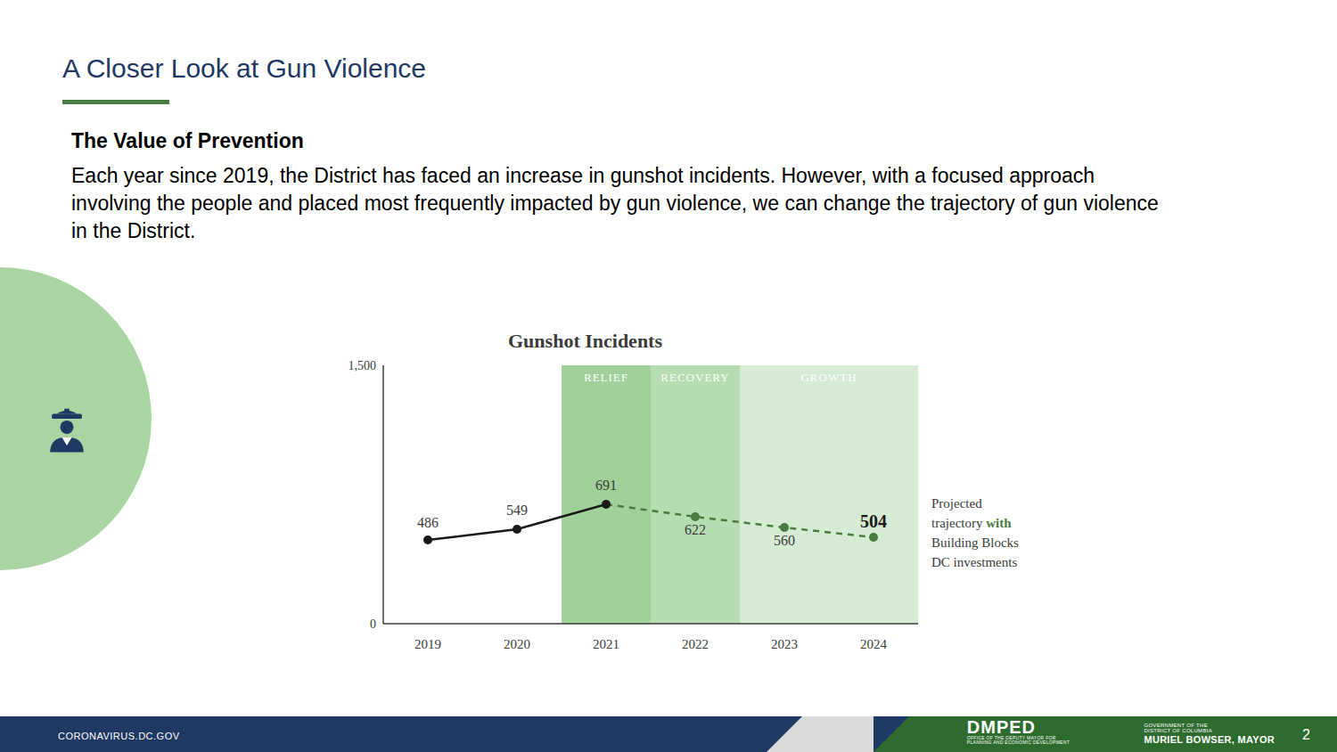A Closer Look at Gun Violence
The Value of Prevention
Each year since 2019, the District has faced an increase in gunshot incidents. However, with a focused approach involving the people and placed most frequently impacted by gun violence, we can change the trajectory of gun violence in the District.
Gunshot Incidents
RELIEF RECOVERY GROWTH 1,500 0 2019 2020 2021 2022 2023 2024 486 549 691 622 560 504 Projected trajectory with Building Blocks DC investments
CORONAVIRUS.DC.GOV
DMPED
OFFICE OF THE DEPUTY MAYOR FOR
PLANNING AND ECONOMIC DEVELOPMENT
GOVERNMENT OF THE
DISTRICT OF COLUMBIA
MURIEL BOWSER, MAYOR
2